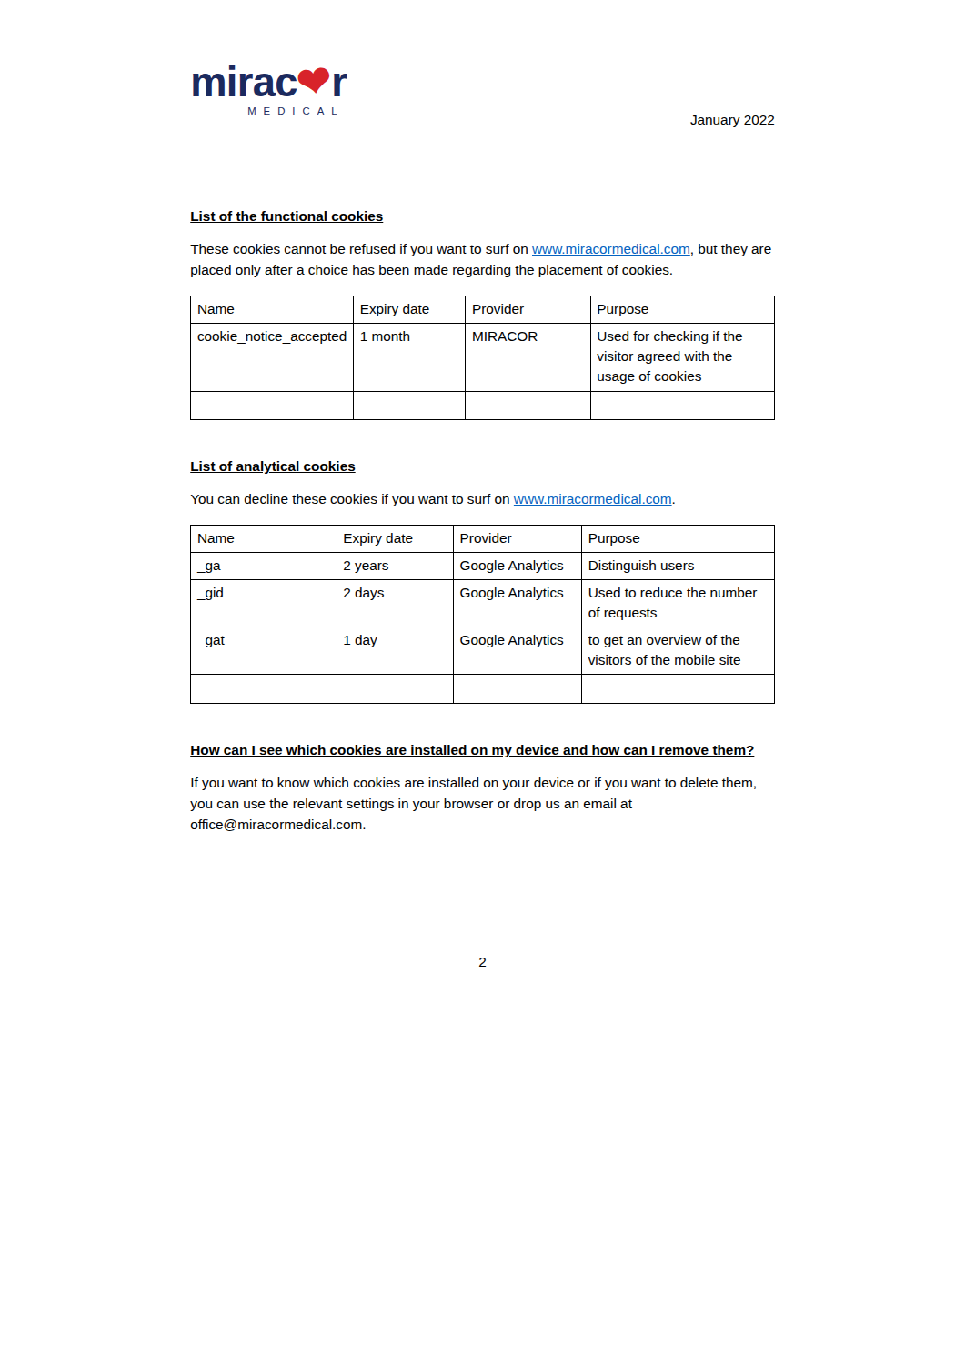mirac❤r
MEDICAL
January 2022
List of the functional cookies
These cookies cannot be refused if you want to surf on www.miracormedical.com, but they are placed only after a choice has been made regarding the placement of cookies.
| Name | Expiry date | Provider | Purpose |
| --- | --- | --- | --- |
| cookie_notice_accepted | 1 month | MIRACOR | Used for checking if the visitor agreed with the usage of cookies |
List of analytical cookies
You can decline these cookies if you want to surf on www.miracormedical.com.
| Name | Expiry date | Provider | Purpose |
| --- | --- | --- | --- |
| _ga | 2 years | Google Analytics | Distinguish users |
| _gid | 2 days | Google Analytics | Used to reduce the number of requests |
| _gat | 1 day | Google Analytics | to get an overview of the visitors of the mobile site |
How can I see which cookies are installed on my device and how can I remove them?
If you want to know which cookies are installed on your device or if you want to delete them, you can use the relevant settings in your browser or drop us an email at office@miracormedical.com.
2